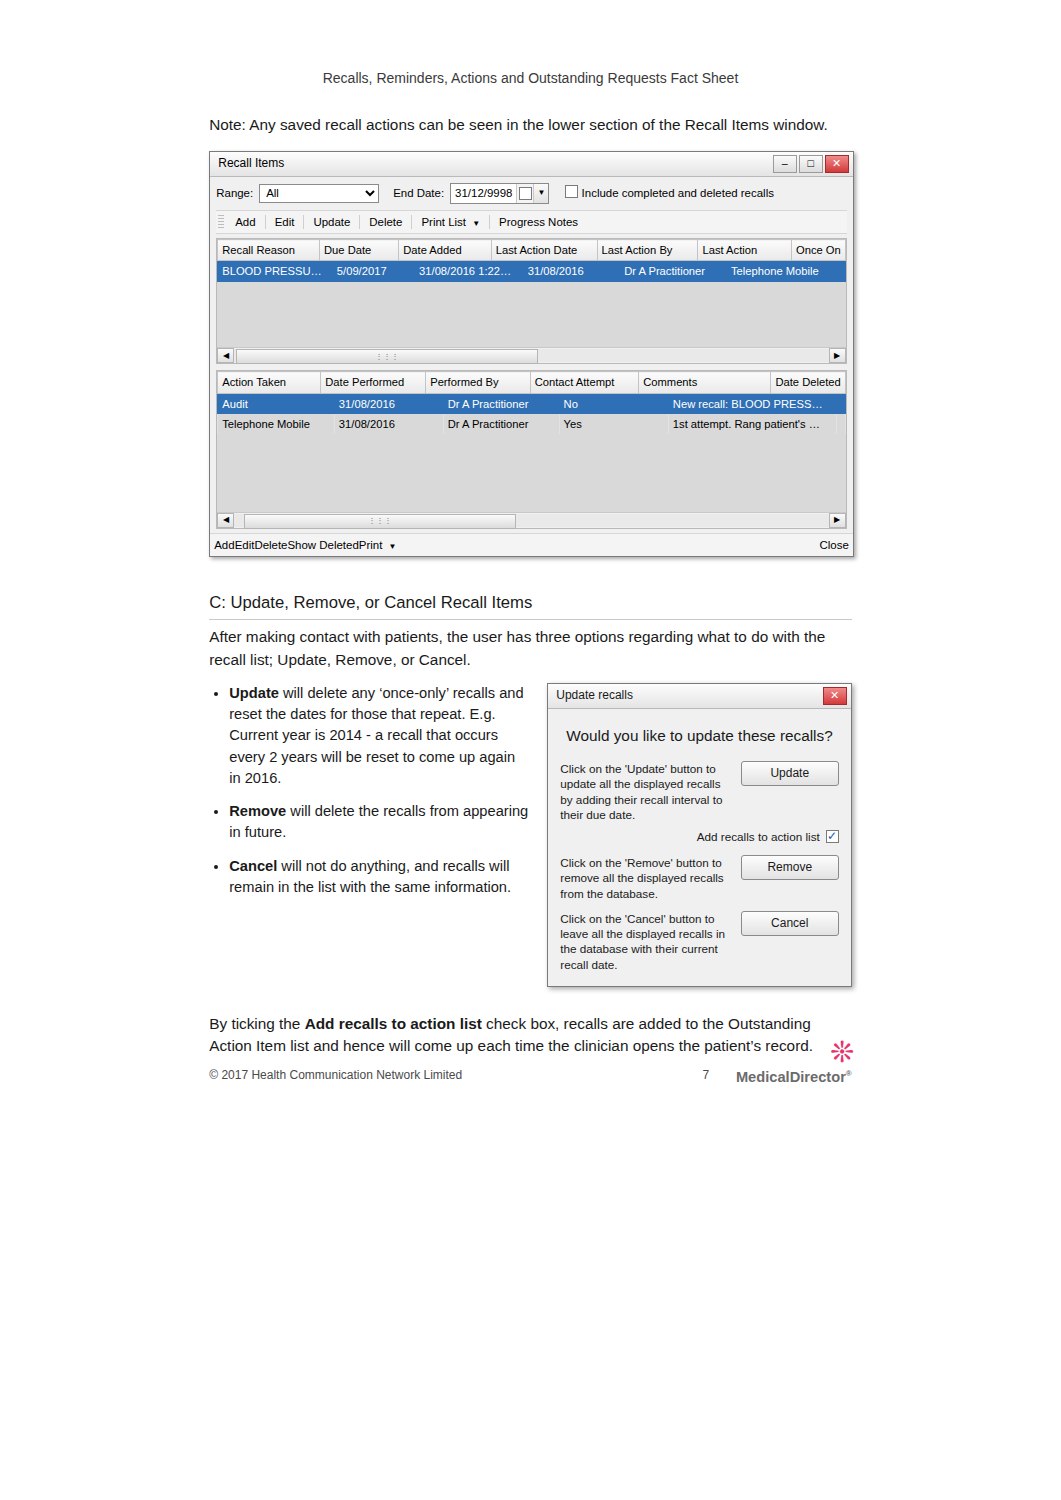Recalls, Reminders, Actions and Outstanding Requests Fact Sheet
Note: Any saved recall actions can be seen in the lower section of the Recall Items window.
Recall Items –□✕
Range: All End Date: 31/12/9998 ▼ Include completed and deleted recalls
Add Edit Update Delete Print List ▼ Progress Notes
| Recall Reason | Due Date | Date Added | Last Action Date | Last Action By | Last Action | Once On |
| --- | --- | --- | --- | --- | --- | --- |
| BLOOD PRESSU… | 5/09/2017 | 31/08/2016 1:22… | 31/08/2016 | Dr A Practitioner | Telephone Mobile | |
◀ ⋮⋮⋮ ▶
| Action Taken | Date Performed | Performed By | Contact Attempt | Comments | Date Deleted |
| --- | --- | --- | --- | --- | --- |
| Audit | 31/08/2016 | Dr A Practitioner | No | New recall: BLOOD PRESS… | |
| Telephone Mobile | 31/08/2016 | Dr A Practitioner | Yes | 1st attempt. Rang patient's … | |
◀ ⋮⋮⋮ ▶
Add Edit Delete Show Deleted Print ▼ Close
C: Update, Remove, or Cancel Recall Items
After making contact with patients, the user has three options regarding what to do with the recall list; Update, Remove, or Cancel.
Update will delete any ‘once-only’ recalls and reset the dates for those that repeat. E.g. Current year is 2014 - a recall that occurs every 2 years will be reset to come up again in 2016.
Remove will delete the recalls from appearing in future.
Cancel will not do anything, and recalls will remain in the list with the same information.
Update recalls ✕
Would you like to update these recalls?
Click on the 'Update' button to update all the displayed recalls by adding their recall interval to their due date. Update
Add recalls to action list
Click on the 'Remove' button to remove all the displayed recalls from the database. Remove
Click on the 'Cancel' button to leave all the displayed recalls in the database with their current recall date. Cancel
By ticking the Add recalls to action list check box, recalls are added to the Outstanding Action Item list and hence will come up each time the clinician opens the patient’s record.
© 2017 Health Communication Network Limited 7
❊
MedicalDirector®